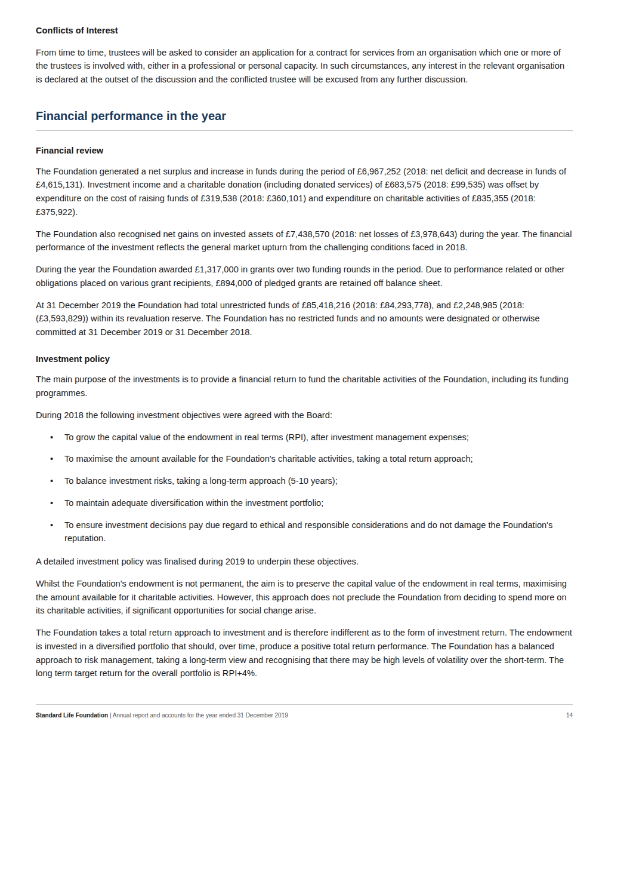Conflicts of Interest
From time to time, trustees will be asked to consider an application for a contract for services from an organisation which one or more of the trustees is involved with, either in a professional or personal capacity. In such circumstances, any interest in the relevant organisation is declared at the outset of the discussion and the conflicted trustee will be excused from any further discussion.
Financial performance in the year
Financial review
The Foundation generated a net surplus and increase in funds during the period of £6,967,252 (2018: net deficit and decrease in funds of £4,615,131). Investment income and a charitable donation (including donated services) of £683,575 (2018: £99,535) was offset by expenditure on the cost of raising funds of £319,538 (2018: £360,101) and expenditure on charitable activities of £835,355 (2018: £375,922).
The Foundation also recognised net gains on invested assets of £7,438,570 (2018: net losses of £3,978,643) during the year. The financial performance of the investment reflects the general market upturn from the challenging conditions faced in 2018.
During the year the Foundation awarded £1,317,000 in grants over two funding rounds in the period. Due to performance related or other obligations placed on various grant recipients, £894,000 of pledged grants are retained off balance sheet.
At 31 December 2019 the Foundation had total unrestricted funds of £85,418,216 (2018: £84,293,778), and £2,248,985 (2018: (£3,593,829)) within its revaluation reserve. The Foundation has no restricted funds and no amounts were designated or otherwise committed at 31 December 2019 or 31 December 2018.
Investment policy
The main purpose of the investments is to provide a financial return to fund the charitable activities of the Foundation, including its funding programmes.
During 2018 the following investment objectives were agreed with the Board:
To grow the capital value of the endowment in real terms (RPI), after investment management expenses;
To maximise the amount available for the Foundation's charitable activities, taking a total return approach;
To balance investment risks, taking a long-term approach (5-10 years);
To maintain adequate diversification within the investment portfolio;
To ensure investment decisions pay due regard to ethical and responsible considerations and do not damage the Foundation's reputation.
A detailed investment policy was finalised during 2019 to underpin these objectives.
Whilst the Foundation's endowment is not permanent, the aim is to preserve the capital value of the endowment in real terms, maximising the amount available for it charitable activities. However, this approach does not preclude the Foundation from deciding to spend more on its charitable activities, if significant opportunities for social change arise.
The Foundation takes a total return approach to investment and is therefore indifferent as to the form of investment return. The endowment is invested in a diversified portfolio that should, over time, produce a positive total return performance. The Foundation has a balanced approach to risk management, taking a long-term view and recognising that there may be high levels of volatility over the short-term. The long term target return for the overall portfolio is RPI+4%.
Standard Life Foundation | Annual report and accounts for the year ended 31 December 2019 14